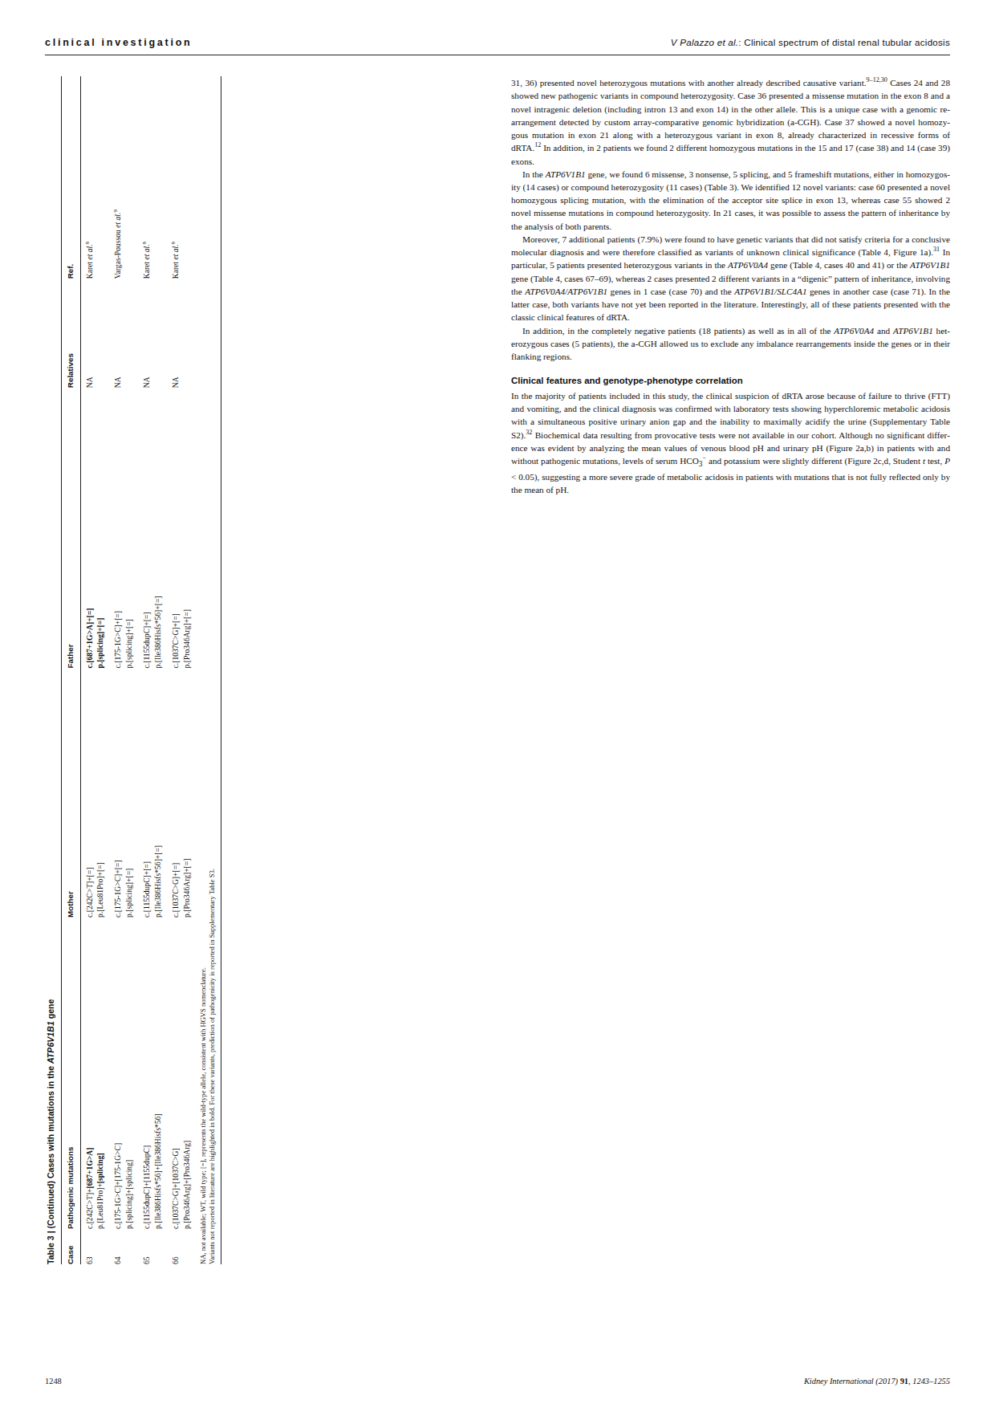clinical investigation
V Palazzo et al.: Clinical spectrum of distal renal tubular acidosis
Table 3 | (Continued) Cases with mutations in the ATP6V1B1 gene
| Case | Pathogenic mutations | Mother | Father | Relatives | Ref. |
| --- | --- | --- | --- | --- | --- |
| 63 | c.[242C>T]+ [687+1G>A] p.[Leu81Pro]+ [splicing] | c.[242C>T]+[=] p.[Leu81Pro]+[=] | c.[687+1G>A]+[=] p.[splicing]+[=] | NA | Karet et al. 8 |
| 64 | c.[175-1G>C]+[175-1G>C] p.[splicing]+[splicing] | c.[175-1G>C]+[=] p.[splicing]+[=] | c.[175-1G>C]+[=] p.[splicing]+[=] | NA | Vargas-Poussou et al. 9 |
| 65 | c.[1155dupC]+[1155dupC] p.[Ile386Hisfs*56]+[Ile386Hisfs*56] | c.[1155dupC]+[=] p.[Ile386Hisfs*56]+[=] | c.[1155dupC]+[=] p.[Ile386Hisfs*56]+[=] | NA | Karet et al. 8 |
| 66 | c.[1037C>G]+[1037C>G] p.[Pro346Arg]+[Pro346Arg] | c.[1037C>G]+[=] p.[Pro346Arg]+[=] | c.[1037C>G]+[=] p.[Pro346Arg]+[=] | NA | Karet et al. 8 |
| NA, not available; WT, wild type; [=], represents the wild-type allele, consistent with HGVS nomenclature. Variants not reported in literature are highlighted in bold. For these variants, prediction of pathogenicity is reported in Supplementary Table S3. |
31, 36) presented novel heterozygous mutations with another already described causative variant.9–12,30 Cases 24 and 28 showed new pathogenic variants in compound heterozygosity. Case 36 presented a missense mutation in the exon 8 and a novel intragenic deletion (including intron 13 and exon 14) in the other allele. This is a unique case with a genomic rearrangement detected by custom array-comparative genomic hybridization (a-CGH). Case 37 showed a novel homozygous mutation in exon 21 along with a heterozygous variant in exon 8, already characterized in recessive forms of dRTA.12 In addition, in 2 patients we found 2 different homozygous mutations in the 15 and 17 (case 38) and 14 (case 39) exons.
In the ATP6V1B1 gene, we found 6 missense, 3 nonsense, 5 splicing, and 5 frameshift mutations, either in homozygosity (14 cases) or compound heterozygosity (11 cases) (Table 3). We identified 12 novel variants: case 60 presented a novel homozygous splicing mutation, with the elimination of the acceptor site splice in exon 13, whereas case 55 showed 2 novel missense mutations in compound heterozygosity. In 21 cases, it was possible to assess the pattern of inheritance by the analysis of both parents.
Moreover, 7 additional patients (7.9%) were found to have genetic variants that did not satisfy criteria for a conclusive molecular diagnosis and were therefore classified as variants of unknown clinical significance (Table 4, Figure 1a).31 In particular, 5 patients presented heterozygous variants in the ATP6V0A4 gene (Table 4, cases 40 and 41) or the ATP6V1B1 gene (Table 4, cases 67–69), whereas 2 cases presented 2 different variants in a “digenic” pattern of inheritance, involving the ATP6V0A4/ATP6V1B1 genes in 1 case (case 70) and the ATP6V1B1/SLC4A1 genes in another case (case 71). In the latter case, both variants have not yet been reported in the literature. Interestingly, all of these patients presented with the classic clinical features of dRTA.
In addition, in the completely negative patients (18 patients) as well as in all of the ATP6V0A4 and ATP6V1B1 heterozygous cases (5 patients), the a-CGH allowed us to exclude any imbalance rearrangements inside the genes or in their flanking regions.
Clinical features and genotype-phenotype correlation
In the majority of patients included in this study, the clinical suspicion of dRTA arose because of failure to thrive (FTT) and vomiting, and the clinical diagnosis was confirmed with laboratory tests showing hyperchloremic metabolic acidosis with a simultaneous positive urinary anion gap and the inability to maximally acidify the urine (Supplementary Table S2).32 Biochemical data resulting from provocative tests were not available in our cohort. Although no significant difference was evident by analyzing the mean values of venous blood pH and urinary pH (Figure 2a,b) in patients with and without pathogenic mutations, levels of serum HCO3− and potassium were slightly different (Figure 2c,d, Student t test, P < 0.05), suggesting a more severe grade of metabolic acidosis in patients with mutations that is not fully reflected only by the mean of pH.
1248
Kidney International (2017) 91, 1243–1255